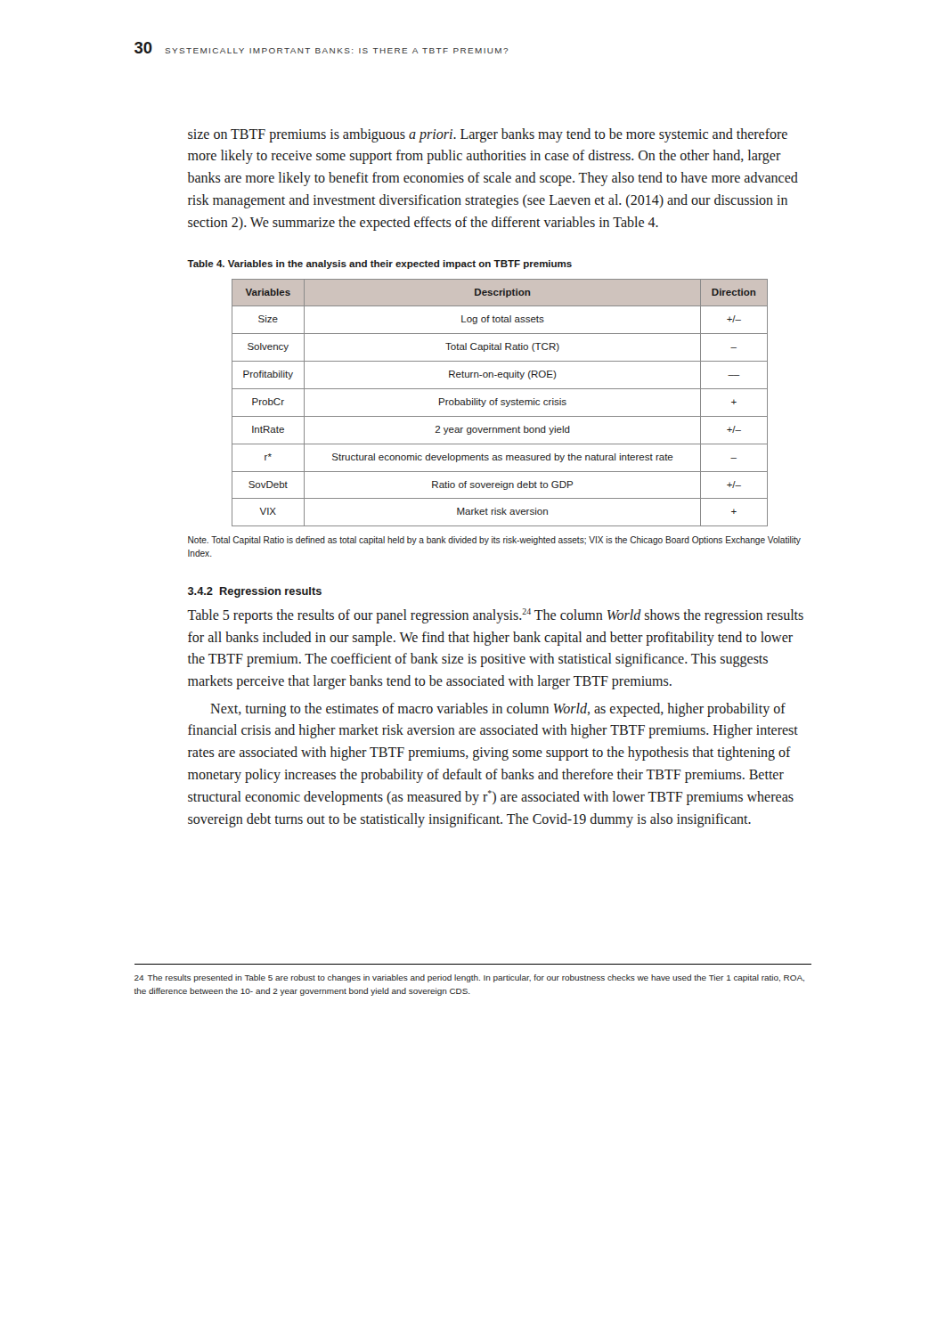30 Systemically important banks: is there a TBTF premium?
size on TBTF premiums is ambiguous a priori. Larger banks may tend to be more systemic and therefore more likely to receive some support from public authorities in case of distress. On the other hand, larger banks are more likely to benefit from economies of scale and scope. They also tend to have more advanced risk management and investment diversification strategies (see Laeven et al. (2014) and our discussion in section 2). We summarize the expected effects of the different variables in Table 4.
Table 4. Variables in the analysis and their expected impact on TBTF premiums
| Variables | Description | Direction |
| --- | --- | --- |
| Size | Log of total assets | +/– |
| Solvency | Total Capital Ratio (TCR) | – |
| Profitability | Return-on-equity (ROE) | –– |
| ProbCr | Probability of systemic crisis | + |
| IntRate | 2 year government bond yield | +/– |
| r* | Structural economic developments as measured by the natural interest rate | – |
| SovDebt | Ratio of sovereign debt to GDP | +/– |
| VIX | Market risk aversion | + |
Note. Total Capital Ratio is defined as total capital held by a bank divided by its risk-weighted assets; VIX is the Chicago Board Options Exchange Volatility Index.
3.4.2 Regression results
Table 5 reports the results of our panel regression analysis.24 The column World shows the regression results for all banks included in our sample. We find that higher bank capital and better profitability tend to lower the TBTF premium. The coefficient of bank size is positive with statistical significance. This suggests markets perceive that larger banks tend to be associated with larger TBTF premiums.
Next, turning to the estimates of macro variables in column World, as expected, higher probability of financial crisis and higher market risk aversion are associated with higher TBTF premiums. Higher interest rates are associated with higher TBTF premiums, giving some support to the hypothesis that tightening of monetary policy increases the probability of default of banks and therefore their TBTF premiums. Better structural economic developments (as measured by r*) are associated with lower TBTF premiums whereas sovereign debt turns out to be statistically insignificant. The Covid-19 dummy is also insignificant.
24 The results presented in Table 5 are robust to changes in variables and period length. In particular, for our robustness checks we have used the Tier 1 capital ratio, ROA, the difference between the 10- and 2 year government bond yield and sovereign CDS.